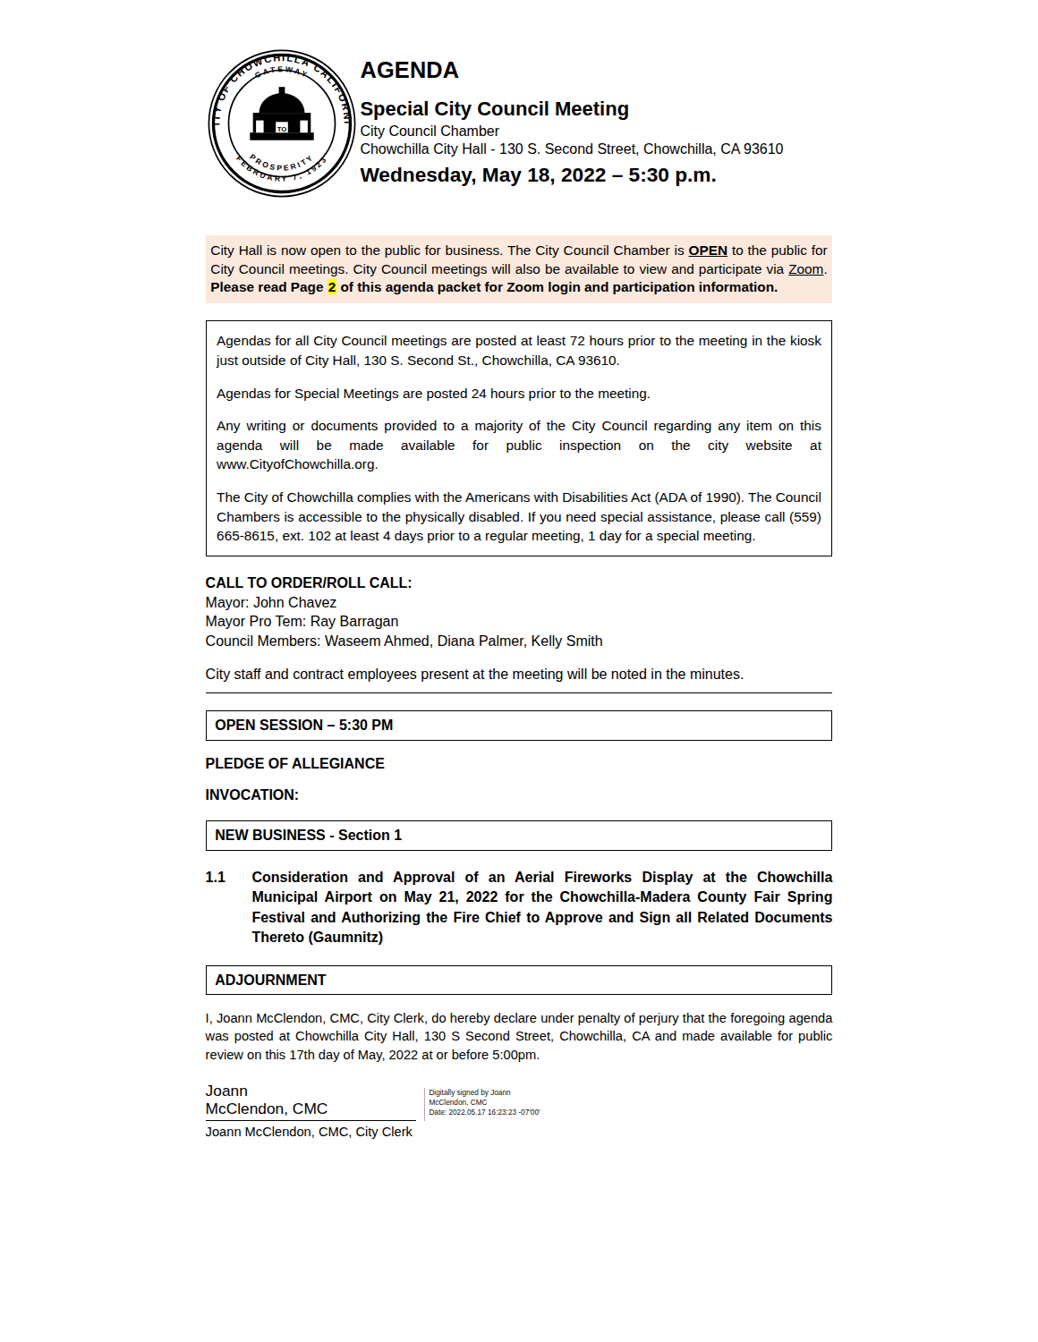CITY OF CHOWCHILLA CALIFORNIA FEBRUARY 7, 1923 GATEWAY PROSPERITY TO
AGENDA
Special City Council Meeting
City Council Chamber
Chowchilla City Hall - 130 S. Second Street, Chowchilla, CA 93610
Wednesday, May 18, 2022 – 5:30 p.m.
City Hall is now open to the public for business. The City Council Chamber is OPEN to the public for City Council meetings. City Council meetings will also be available to view and participate via Zoom. Please read Page 2 of this agenda packet for Zoom login and participation information.
Agendas for all City Council meetings are posted at least 72 hours prior to the meeting in the kiosk just outside of City Hall, 130 S. Second St., Chowchilla, CA 93610.
Agendas for Special Meetings are posted 24 hours prior to the meeting.
Any writing or documents provided to a majority of the City Council regarding any item on this agenda will be made available for public inspection on the city website at www.CityofChowchilla.org.
The City of Chowchilla complies with the Americans with Disabilities Act (ADA of 1990). The Council Chambers is accessible to the physically disabled. If you need special assistance, please call (559) 665-8615, ext. 102 at least 4 days prior to a regular meeting, 1 day for a special meeting.
CALL TO ORDER/ROLL CALL:
Mayor: John Chavez
Mayor Pro Tem: Ray Barragan
Council Members: Waseem Ahmed, Diana Palmer, Kelly Smith
City staff and contract employees present at the meeting will be noted in the minutes.
OPEN SESSION – 5:30 PM
PLEDGE OF ALLEGIANCE
INVOCATION:
NEW BUSINESS - Section 1
1.1
Consideration and Approval of an Aerial Fireworks Display at the Chowchilla Municipal Airport on May 21, 2022 for the Chowchilla-Madera County Fair Spring Festival and Authorizing the Fire Chief to Approve and Sign all Related Documents Thereto (Gaumnitz)
ADJOURNMENT
I, Joann McClendon, CMC, City Clerk, do hereby declare under penalty of perjury that the foregoing agenda was posted at Chowchilla City Hall, 130 S Second Street, Chowchilla, CA and made available for public review on this 17th day of May, 2022 at or before 5:00pm.
Joann
McClendon, CMC
Digitally signed by Joann
McClendon, CMC
Date: 2022.05.17 16:23:23 -07'00'
Joann McClendon, CMC, City Clerk